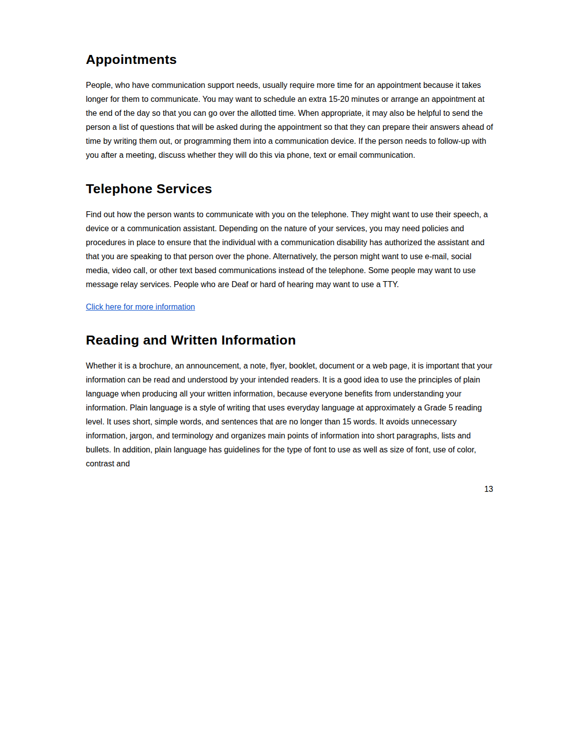Appointments
People, who have communication support needs, usually require more time for an appointment because it takes longer for them to communicate. You may want to schedule an extra 15-20 minutes or arrange an appointment at the end of the day so that you can go over the allotted time. When appropriate, it may also be helpful to send the person a list of questions that will be asked during the appointment so that they can prepare their answers ahead of time by writing them out, or programming them into a communication device. If the person needs to follow-up with you after a meeting, discuss whether they will do this via phone, text or email communication.
Telephone Services
Find out how the person wants to communicate with you on the telephone. They might want to use their speech, a device or a communication assistant. Depending on the nature of your services, you may need policies and procedures in place to ensure that the individual with a communication disability has authorized the assistant and that you are speaking to that person over the phone. Alternatively, the person might want to use e-mail, social media, video call, or other text based communications instead of the telephone. Some people may want to use message relay services. People who are Deaf or hard of hearing may want to use a TTY.
Click here for more information
Reading and Written Information
Whether it is a brochure, an announcement, a note, flyer, booklet, document or a web page, it is important that your information can be read and understood by your intended readers. It is a good idea to use the principles of plain language when producing all your written information, because everyone benefits from understanding your information. Plain language is a style of writing that uses everyday language at approximately a Grade 5 reading level. It uses short, simple words, and sentences that are no longer than 15 words. It avoids unnecessary information, jargon, and terminology and organizes main points of information into short paragraphs, lists and bullets. In addition, plain language has guidelines for the type of font to use as well as size of font, use of color, contrast and
13